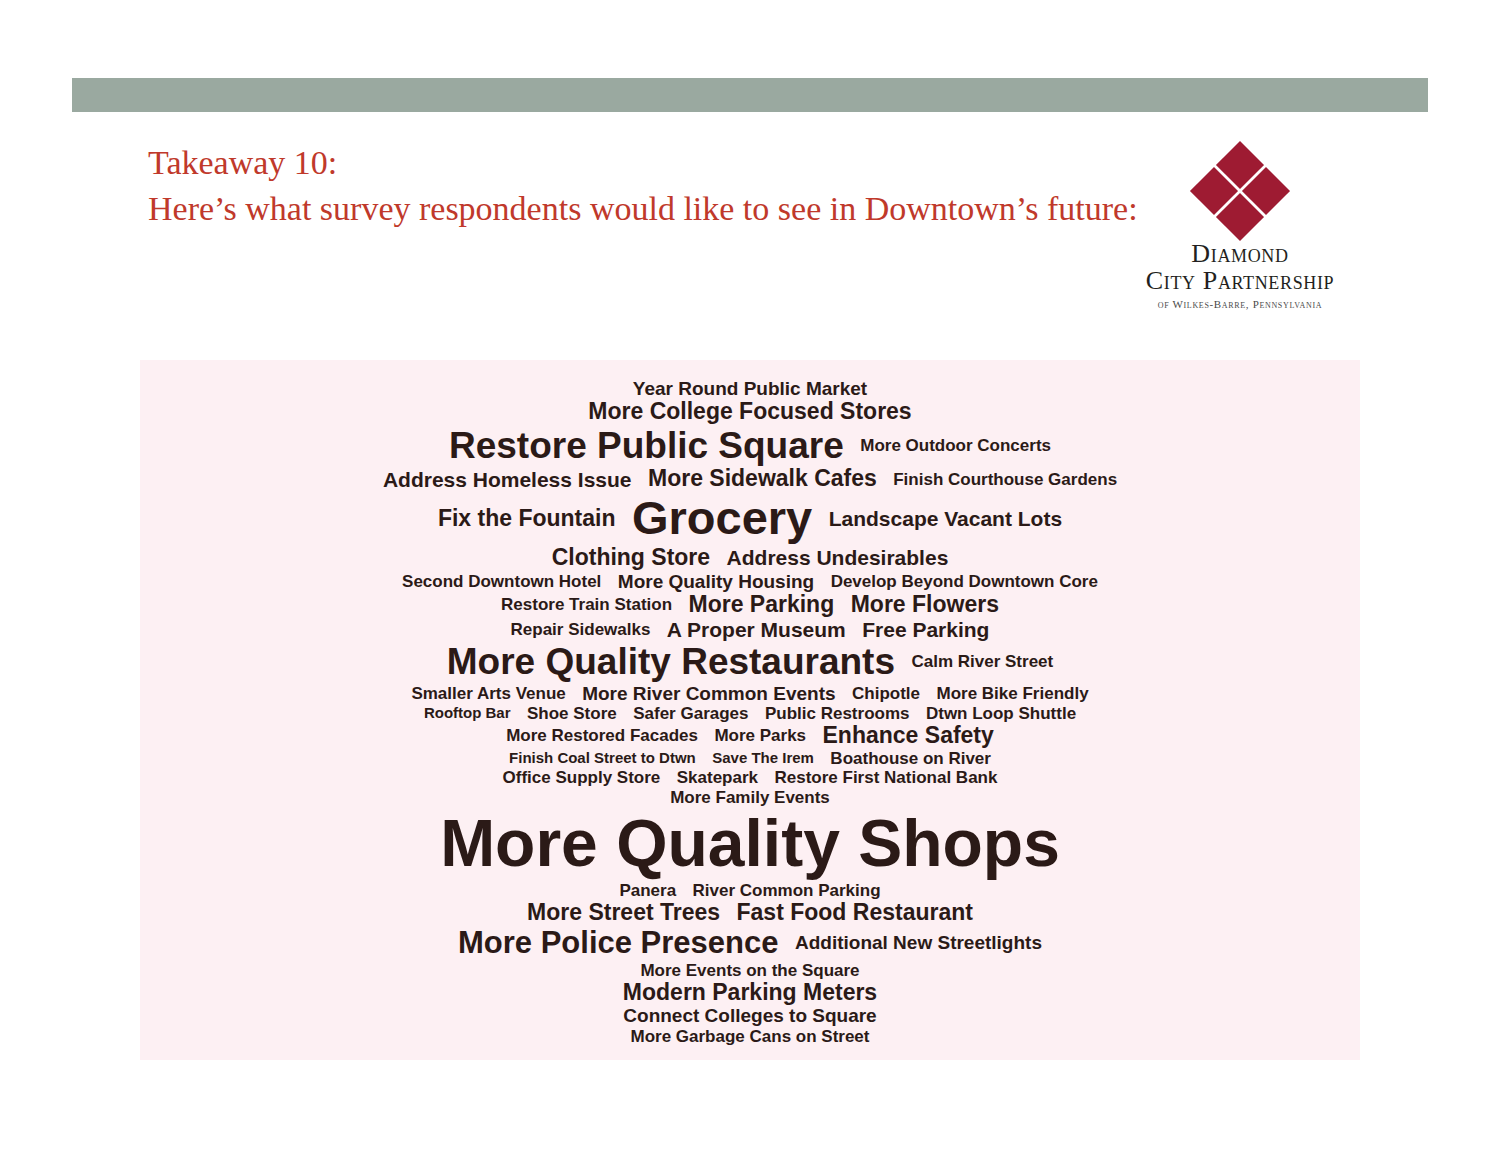Takeaway 10:
Here’s what survey respondents would like to see in Downtown’s future:
Diamond City Partnership of Wilkes-Barre, Pennsylvania
Year Round Public Market
More College Focused Stores
Restore Public Square More Outdoor Concerts
Address Homeless Issue More Sidewalk Cafes Finish Courthouse Gardens
Fix the Fountain Grocery Landscape Vacant Lots
Clothing Store Address Undesirables
Second Downtown Hotel More Quality Housing Develop Beyond Downtown Core
Restore Train Station More Parking More Flowers
Repair Sidewalks A Proper Museum Free Parking
More Quality Restaurants Calm River Street
Smaller Arts Venue More River Common Events Chipotle More Bike Friendly
Rooftop Bar Shoe Store Safer Garages Public Restrooms Dtwn Loop Shuttle
More Restored Facades More Parks Enhance Safety
Finish Coal Street to Dtwn Save The Irem Boathouse on River
Office Supply Store Skatepark Restore First National Bank
More Family Events
More Quality Shops
Panera River Common Parking
More Street Trees Fast Food Restaurant
More Police Presence Additional New Streetlights
More Events on the Square
Modern Parking Meters
Connect Colleges to Square
More Garbage Cans on Street